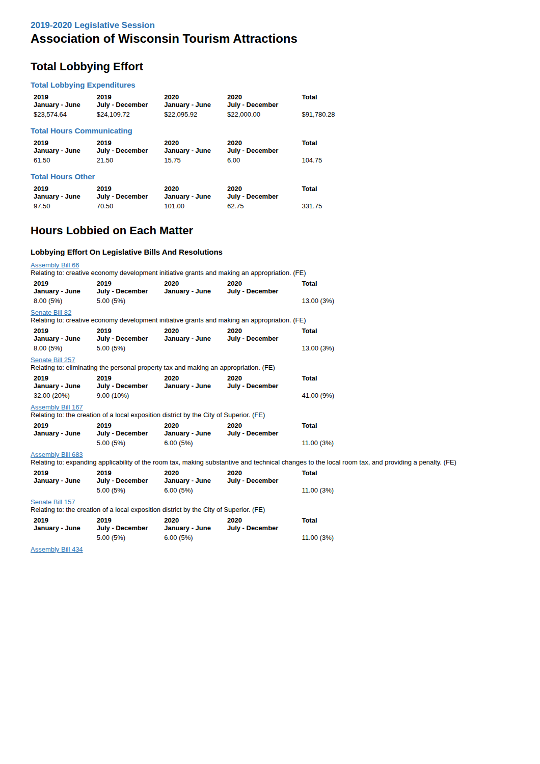2019-2020 Legislative Session
Association of Wisconsin Tourism Attractions
Total Lobbying Effort
Total Lobbying Expenditures
| 2019 January - June | 2019 July - December | 2020 January - June | 2020 July - December | Total |
| --- | --- | --- | --- | --- |
| $23,574.64 | $24,109.72 | $22,095.92 | $22,000.00 | $91,780.28 |
Total Hours Communicating
| 2019 January - June | 2019 July - December | 2020 January - June | 2020 July - December | Total |
| --- | --- | --- | --- | --- |
| 61.50 | 21.50 | 15.75 | 6.00 | 104.75 |
Total Hours Other
| 2019 January - June | 2019 July - December | 2020 January - June | 2020 July - December | Total |
| --- | --- | --- | --- | --- |
| 97.50 | 70.50 | 101.00 | 62.75 | 331.75 |
Hours Lobbied on Each Matter
Lobbying Effort On Legislative Bills And Resolutions
Assembly Bill 66
Relating to: creative economy development initiative grants and making an appropriation. (FE)
| 2019 January - June | 2019 July - December | 2020 January - June | 2020 July - December | Total |
| --- | --- | --- | --- | --- |
| 8.00 (5%) | 5.00 (5%) | | | 13.00 (3%) |
Senate Bill 82
Relating to: creative economy development initiative grants and making an appropriation. (FE)
| 2019 January - June | 2019 July - December | 2020 January - June | 2020 July - December | Total |
| --- | --- | --- | --- | --- |
| 8.00 (5%) | 5.00 (5%) | | | 13.00 (3%) |
Senate Bill 257
Relating to: eliminating the personal property tax and making an appropriation. (FE)
| 2019 January - June | 2019 July - December | 2020 January - June | 2020 July - December | Total |
| --- | --- | --- | --- | --- |
| 32.00 (20%) | 9.00 (10%) | | | 41.00 (9%) |
Assembly Bill 167
Relating to: the creation of a local exposition district by the City of Superior. (FE)
| 2019 January - June | 2019 July - December | 2020 January - June | 2020 July - December | Total |
| --- | --- | --- | --- | --- |
| | 5.00 (5%) | 6.00 (5%) | | 11.00 (3%) |
Assembly Bill 683
Relating to: expanding applicability of the room tax, making substantive and technical changes to the local room tax, and providing a penalty. (FE)
| 2019 January - June | 2019 July - December | 2020 January - June | 2020 July - December | Total |
| --- | --- | --- | --- | --- |
| | 5.00 (5%) | 6.00 (5%) | | 11.00 (3%) |
Senate Bill 157
Relating to: the creation of a local exposition district by the City of Superior. (FE)
| 2019 January - June | 2019 July - December | 2020 January - June | 2020 July - December | Total |
| --- | --- | --- | --- | --- |
| | 5.00 (5%) | 6.00 (5%) | | 11.00 (3%) |
Assembly Bill 434